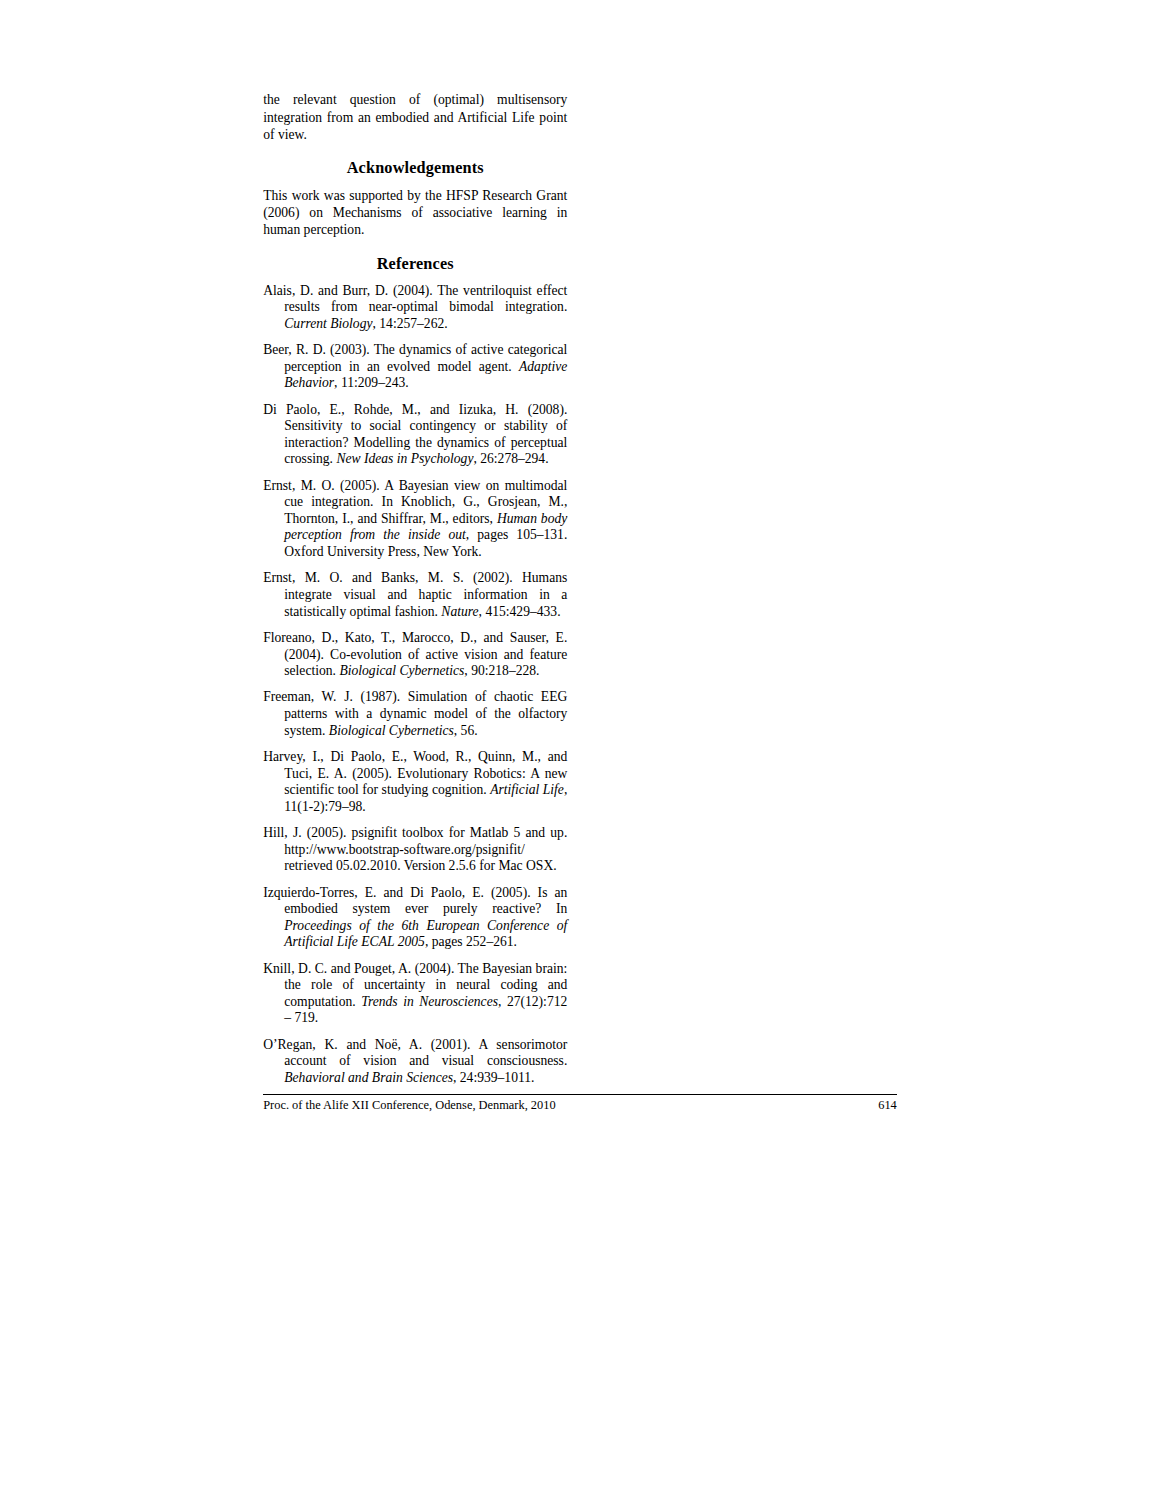the relevant question of (optimal) multisensory integration from an embodied and Artificial Life point of view.
Acknowledgements
This work was supported by the HFSP Research Grant (2006) on Mechanisms of associative learning in human perception.
References
Alais, D. and Burr, D. (2004). The ventriloquist effect results from near-optimal bimodal integration. Current Biology, 14:257–262.
Beer, R. D. (2003). The dynamics of active categorical perception in an evolved model agent. Adaptive Behavior, 11:209–243.
Di Paolo, E., Rohde, M., and Iizuka, H. (2008). Sensitivity to social contingency or stability of interaction? Modelling the dynamics of perceptual crossing. New Ideas in Psychology, 26:278–294.
Ernst, M. O. (2005). A Bayesian view on multimodal cue integration. In Knoblich, G., Grosjean, M., Thornton, I., and Shiffrar, M., editors, Human body perception from the inside out, pages 105–131. Oxford University Press, New York.
Ernst, M. O. and Banks, M. S. (2002). Humans integrate visual and haptic information in a statistically optimal fashion. Nature, 415:429–433.
Floreano, D., Kato, T., Marocco, D., and Sauser, E. (2004). Co-evolution of active vision and feature selection. Biological Cybernetics, 90:218–228.
Freeman, W. J. (1987). Simulation of chaotic EEG patterns with a dynamic model of the olfactory system. Biological Cybernetics, 56.
Harvey, I., Di Paolo, E., Wood, R., Quinn, M., and Tuci, E. A. (2005). Evolutionary Robotics: A new scientific tool for studying cognition. Artificial Life, 11(1-2):79–98.
Hill, J. (2005). psignifit toolbox for Matlab 5 and up. http://www.bootstrap-software.org/psignifit/ retrieved 05.02.2010. Version 2.5.6 for Mac OSX.
Izquierdo-Torres, E. and Di Paolo, E. (2005). Is an embodied system ever purely reactive? In Proceedings of the 6th European Conference of Artificial Life ECAL 2005, pages 252–261.
Knill, D. C. and Pouget, A. (2004). The Bayesian brain: the role of uncertainty in neural coding and computation. Trends in Neurosciences, 27(12):712 – 719.
O’Regan, K. and Noë, A. (2001). A sensorimotor account of vision and visual consciousness. Behavioral and Brain Sciences, 24:939–1011.
Proc. of the Alife XII Conference, Odense, Denmark, 2010 614